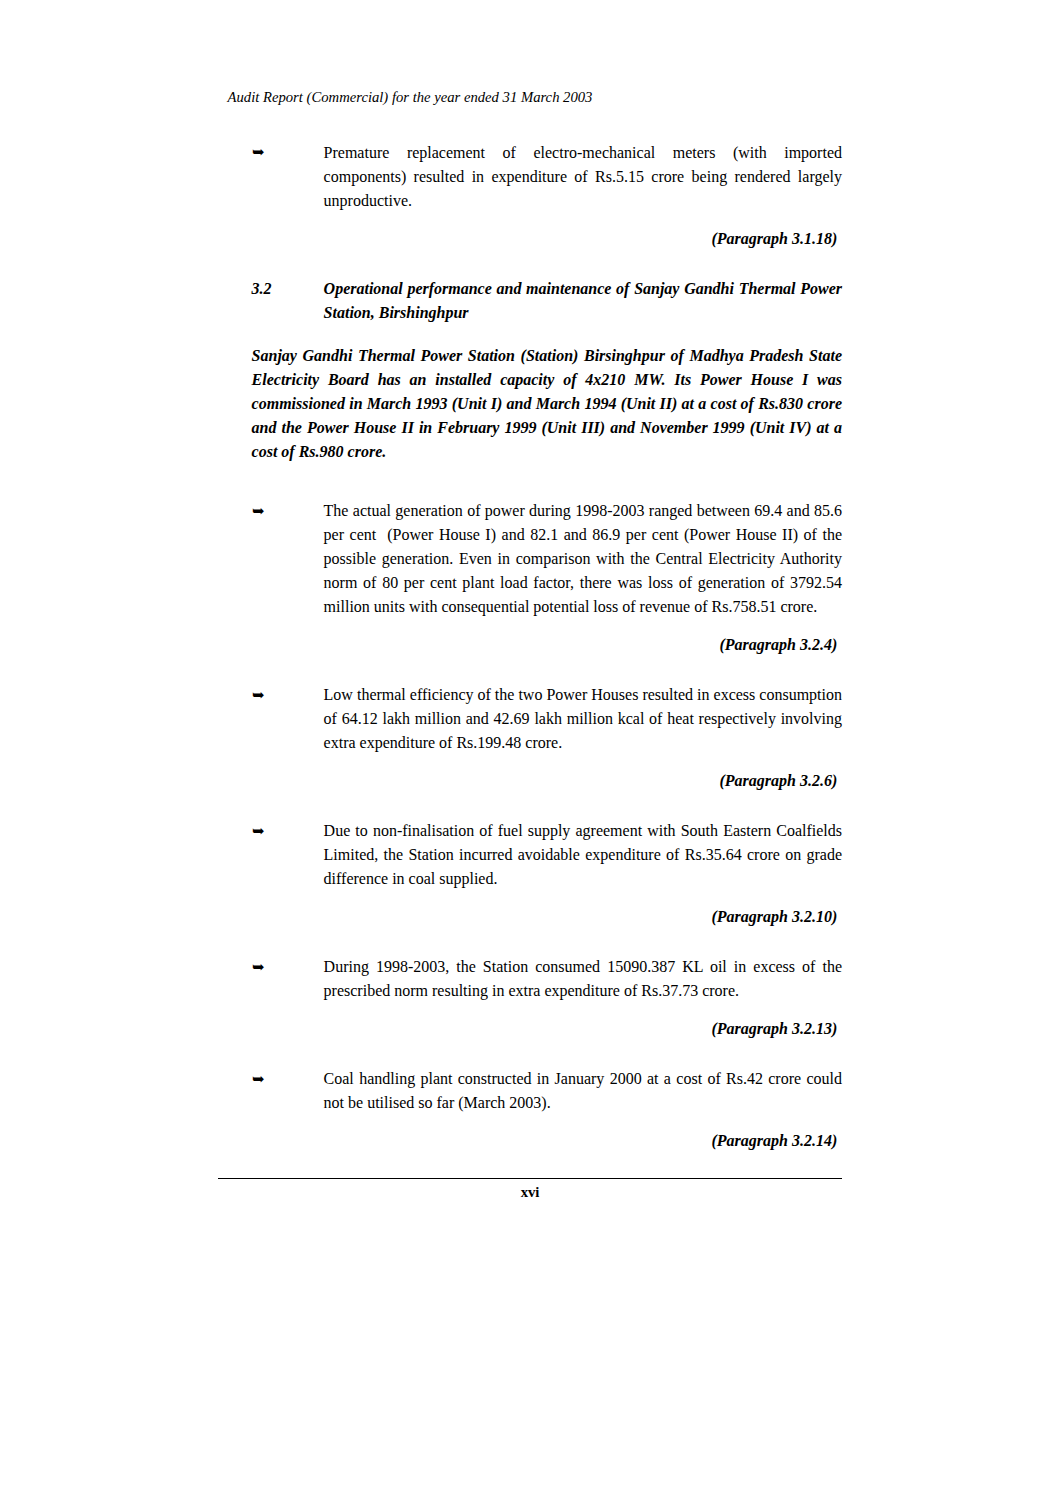Audit Report (Commercial) for the year ended 31 March 2003
➥
Premature replacement of electro-mechanical meters (with imported components) resulted in expenditure of Rs.5.15 crore being rendered largely unproductive.
(Paragraph 3.1.18)
3.2
Operational performance and maintenance of Sanjay Gandhi Thermal Power Station, Birshinghpur
Sanjay Gandhi Thermal Power Station (Station) Birsinghpur of Madhya Pradesh State Electricity Board has an installed capacity of 4x210 MW. Its Power House I was commissioned in March 1993 (Unit I) and March 1994 (Unit II) at a cost of Rs.830 crore and the Power House II in February 1999 (Unit III) and November 1999 (Unit IV) at a cost of Rs.980 crore.
➥
The actual generation of power during 1998-2003 ranged between 69.4 and 85.6 per cent (Power House I) and 82.1 and 86.9 per cent (Power House II) of the possible generation. Even in comparison with the Central Electricity Authority norm of 80 per cent plant load factor, there was loss of generation of 3792.54 million units with consequential potential loss of revenue of Rs.758.51 crore.
(Paragraph 3.2.4)
➥
Low thermal efficiency of the two Power Houses resulted in excess consumption of 64.12 lakh million and 42.69 lakh million kcal of heat respectively involving extra expenditure of Rs.199.48 crore.
(Paragraph 3.2.6)
➥
Due to non-finalisation of fuel supply agreement with South Eastern Coalfields Limited, the Station incurred avoidable expenditure of Rs.35.64 crore on grade difference in coal supplied.
(Paragraph 3.2.10)
➥
During 1998-2003, the Station consumed 15090.387 KL oil in excess of the prescribed norm resulting in extra expenditure of Rs.37.73 crore.
(Paragraph 3.2.13)
➥
Coal handling plant constructed in January 2000 at a cost of Rs.42 crore could not be utilised so far (March 2003).
(Paragraph 3.2.14)
xvi